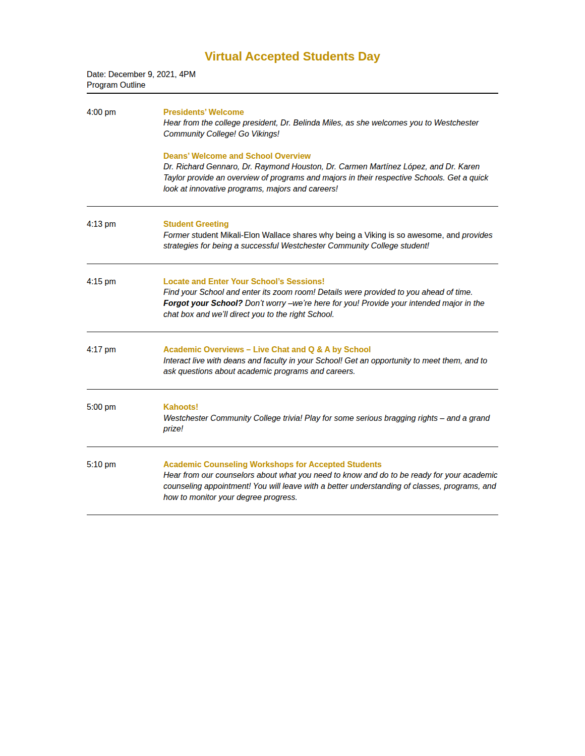Virtual Accepted Students Day
Date: December 9, 2021, 4PM
Program Outline
4:00 pm
Presidents’ Welcome
Hear from the college president, Dr. Belinda Miles, as she welcomes you to Westchester Community College! Go Vikings!
Deans’ Welcome and School Overview
Dr. Richard Gennaro, Dr. Raymond Houston, Dr. Carmen Martínez López, and Dr. Karen Taylor provide an overview of programs and majors in their respective Schools. Get a quick look at innovative programs, majors and careers!
4:13 pm
Student Greeting
Former student Mikali-Elon Wallace shares why being a Viking is so awesome, and provides strategies for being a successful Westchester Community College student!
4:15 pm
Locate and Enter Your School’s Sessions!
Find your School and enter its zoom room! Details were provided to you ahead of time. Forgot your School? Don’t worry –we’re here for you! Provide your intended major in the chat box and we’ll direct you to the right School.
4:17 pm
Academic Overviews – Live Chat and Q & A by School
Interact live with deans and faculty in your School! Get an opportunity to meet them, and to ask questions about academic programs and careers.
5:00 pm
Kahoots!
Westchester Community College trivia! Play for some serious bragging rights – and a grand prize!
5:10 pm
Academic Counseling Workshops for Accepted Students
Hear from our counselors about what you need to know and do to be ready for your academic counseling appointment! You will leave with a better understanding of classes, programs, and how to monitor your degree progress.